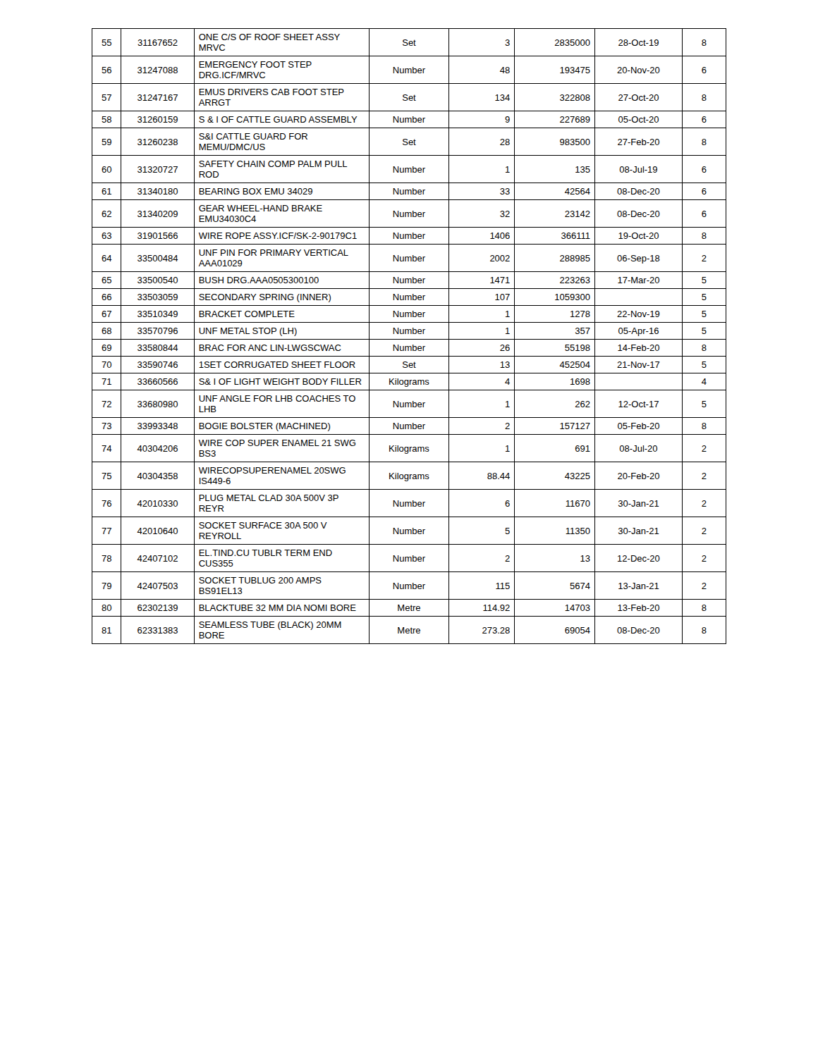| 55 | 31167652 | ONE C/S OF ROOF SHEET ASSY MRVC | Set | 3 | 2835000 | 28-Oct-19 | 8 |
| 56 | 31247088 | EMERGENCY FOOT STEP DRG.ICF/MRVC | Number | 48 | 193475 | 20-Nov-20 | 6 |
| 57 | 31247167 | EMUS DRIVERS CAB FOOT STEP ARRGT | Set | 134 | 322808 | 27-Oct-20 | 8 |
| 58 | 31260159 | S & I OF CATTLE GUARD ASSEMBLY | Number | 9 | 227689 | 05-Oct-20 | 6 |
| 59 | 31260238 | S&I CATTLE GUARD FOR MEMU/DMC/US | Set | 28 | 983500 | 27-Feb-20 | 8 |
| 60 | 31320727 | SAFETY CHAIN COMP PALM PULL ROD | Number | 1 | 135 | 08-Jul-19 | 6 |
| 61 | 31340180 | BEARING BOX EMU 34029 | Number | 33 | 42564 | 08-Dec-20 | 6 |
| 62 | 31340209 | GEAR WHEEL-HAND BRAKE EMU34030C4 | Number | 32 | 23142 | 08-Dec-20 | 6 |
| 63 | 31901566 | WIRE ROPE ASSY.ICF/SK-2-90179C1 | Number | 1406 | 366111 | 19-Oct-20 | 8 |
| 64 | 33500484 | UNF PIN FOR PRIMARY VERTICAL AAA01029 | Number | 2002 | 288985 | 06-Sep-18 | 2 |
| 65 | 33500540 | BUSH DRG.AAA0505300100 | Number | 1471 | 223263 | 17-Mar-20 | 5 |
| 66 | 33503059 | SECONDARY SPRING (INNER) | Number | 107 | 1059300 | | 5 |
| 67 | 33510349 | BRACKET COMPLETE | Number | 1 | 1278 | 22-Nov-19 | 5 |
| 68 | 33570796 | UNF METAL STOP (LH) | Number | 1 | 357 | 05-Apr-16 | 5 |
| 69 | 33580844 | BRAC FOR ANC LIN-LWGSCWAC | Number | 26 | 55198 | 14-Feb-20 | 8 |
| 70 | 33590746 | 1SET CORRUGATED SHEET FLOOR | Set | 13 | 452504 | 21-Nov-17 | 5 |
| 71 | 33660566 | S& I OF LIGHT WEIGHT BODY FILLER | Kilograms | 4 | 1698 | | 4 |
| 72 | 33680980 | UNF ANGLE FOR LHB COACHES TO LHB | Number | 1 | 262 | 12-Oct-17 | 5 |
| 73 | 33993348 | BOGIE BOLSTER (MACHINED) | Number | 2 | 157127 | 05-Feb-20 | 8 |
| 74 | 40304206 | WIRE COP SUPER ENAMEL 21 SWG BS3 | Kilograms | 1 | 691 | 08-Jul-20 | 2 |
| 75 | 40304358 | WIRECOPSUPERENAMEL 20SWG IS449-6 | Kilograms | 88.44 | 43225 | 20-Feb-20 | 2 |
| 76 | 42010330 | PLUG METAL CLAD 30A 500V 3P REYR | Number | 6 | 11670 | 30-Jan-21 | 2 |
| 77 | 42010640 | SOCKET SURFACE 30A 500 V REYROLL | Number | 5 | 11350 | 30-Jan-21 | 2 |
| 78 | 42407102 | EL.TIND.CU TUBLR TERM END CUS355 | Number | 2 | 13 | 12-Dec-20 | 2 |
| 79 | 42407503 | SOCKET TUBLUG 200 AMPS BS91EL13 | Number | 115 | 5674 | 13-Jan-21 | 2 |
| 80 | 62302139 | BLACKTUBE 32 MM DIA NOMI BORE | Metre | 114.92 | 14703 | 13-Feb-20 | 8 |
| 81 | 62331383 | SEAMLESS TUBE (BLACK) 20MM BORE | Metre | 273.28 | 69054 | 08-Dec-20 | 8 |